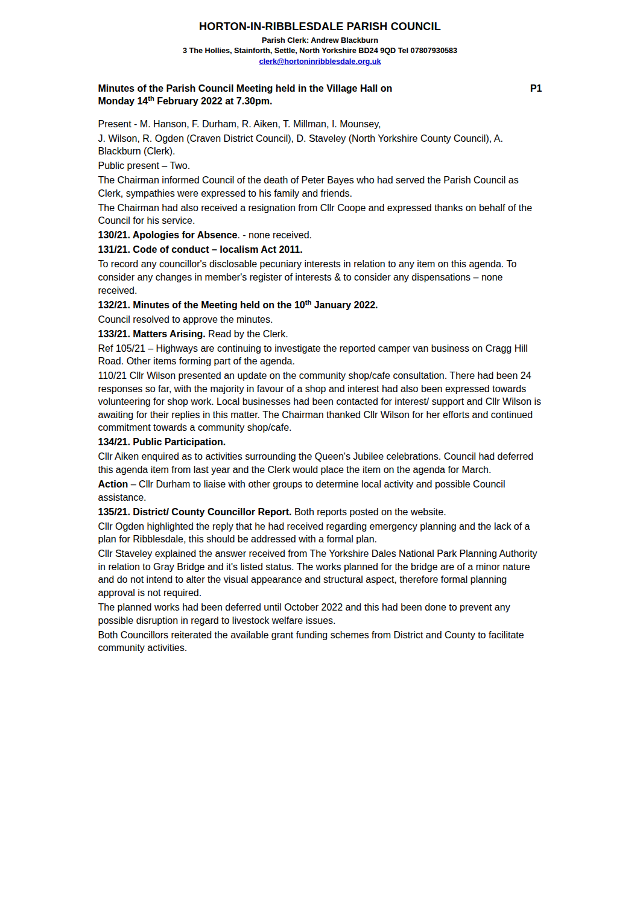HORTON-IN-RIBBLESDALE PARISH COUNCIL
Parish Clerk: Andrew Blackburn
3 The Hollies, Stainforth, Settle, North Yorkshire BD24 9QD Tel 07807930583
clerk@hortoninribblesdale.org.uk
P1
Minutes of the Parish Council Meeting held in the Village Hall on
Monday 14th February 2022 at 7.30pm.
Present - M. Hanson, F. Durham, R. Aiken, T. Millman, I. Mounsey,
J. Wilson, R. Ogden (Craven District Council), D. Staveley (North Yorkshire County Council), A. Blackburn (Clerk).
Public present – Two.
The Chairman informed Council of the death of Peter Bayes who had served the Parish Council as Clerk, sympathies were expressed to his family and friends.
The Chairman had also received a resignation from Cllr Coope and expressed thanks on behalf of the Council for his service.
130/21. Apologies for Absence
. - none received.
131/21. Code of conduct – localism Act 2011.
To record any councillor's disclosable pecuniary interests in relation to any item on this agenda. To consider any changes in member's register of interests & to consider any dispensations – none received.
132/21. Minutes of the Meeting held on the 10th January 2022.
Council resolved to approve the minutes.
133/21. Matters Arising.
Read by the Clerk.
Ref 105/21 – Highways are continuing to investigate the reported camper van business on Cragg Hill Road. Other items forming part of the agenda.
110/21 Cllr Wilson presented an update on the community shop/cafe consultation. There had been 24 responses so far, with the majority in favour of a shop and interest had also been expressed towards volunteering for shop work. Local businesses had been contacted for interest/ support and Cllr Wilson is awaiting for their replies in this matter. The Chairman thanked Cllr Wilson for her efforts and continued commitment towards a community shop/cafe.
134/21. Public Participation.
Cllr Aiken enquired as to activities surrounding the Queen's Jubilee celebrations. Council had deferred this agenda item from last year and the Clerk would place the item on the agenda for March.
Action – Cllr Durham to liaise with other groups to determine local activity and possible Council assistance.
135/21. District/ County Councillor Report.
Both reports posted on the website.
Cllr Ogden highlighted the reply that he had received regarding emergency planning and the lack of a plan for Ribblesdale, this should be addressed with a formal plan.
Cllr Staveley explained the answer received from The Yorkshire Dales National Park Planning Authority in relation to Gray Bridge and it's listed status. The works planned for the bridge are of a minor nature and do not intend to alter the visual appearance and structural aspect, therefore formal planning approval is not required.
The planned works had been deferred until October 2022 and this had been done to prevent any possible disruption in regard to livestock welfare issues.
Both Councillors reiterated the available grant funding schemes from District and County to facilitate community activities.